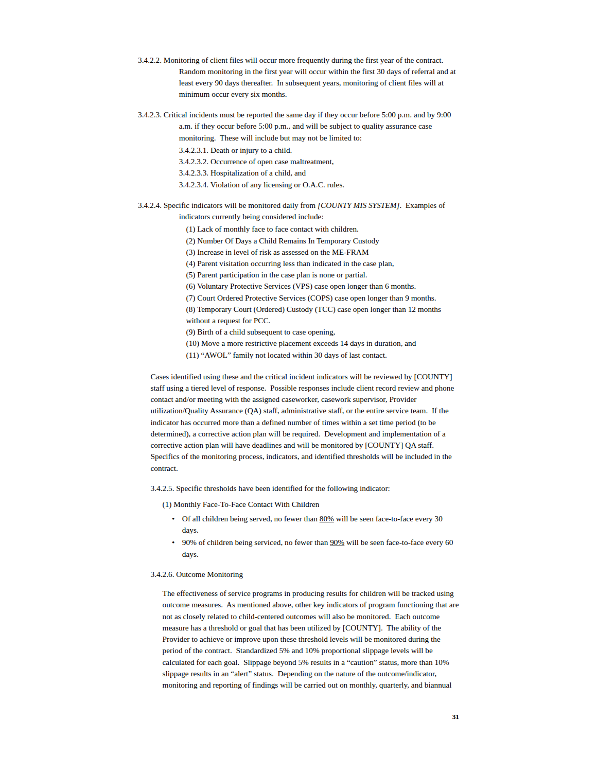3.4.2.2. Monitoring of client files will occur more frequently during the first year of the contract. Random monitoring in the first year will occur within the first 30 days of referral and at least every 90 days thereafter. In subsequent years, monitoring of client files will at minimum occur every six months.
3.4.2.3. Critical incidents must be reported the same day if they occur before 5:00 p.m. and by 9:00 a.m. if they occur before 5:00 p.m., and will be subject to quality assurance case monitoring. These will include but may not be limited to:
3.4.2.3.1. Death or injury to a child.
3.4.2.3.2. Occurrence of open case maltreatment,
3.4.2.3.3. Hospitalization of a child, and
3.4.2.3.4. Violation of any licensing or O.A.C. rules.
3.4.2.4. Specific indicators will be monitored daily from [COUNTY MIS SYSTEM]. Examples of indicators currently being considered include:
(1) Lack of monthly face to face contact with children.
(2) Number Of Days a Child Remains In Temporary Custody
(3) Increase in level of risk as assessed on the ME-FRAM
(4) Parent visitation occurring less than indicated in the case plan,
(5) Parent participation in the case plan is none or partial.
(6) Voluntary Protective Services (VPS) case open longer than 6 months.
(7) Court Ordered Protective Services (COPS) case open longer than 9 months.
(8) Temporary Court (Ordered) Custody (TCC) case open longer than 12 months without a request for PCC.
(9) Birth of a child subsequent to case opening,
(10) Move a more restrictive placement exceeds 14 days in duration, and
(11) “AWOL” family not located within 30 days of last contact.
Cases identified using these and the critical incident indicators will be reviewed by [COUNTY] staff using a tiered level of response. Possible responses include client record review and phone contact and/or meeting with the assigned caseworker, casework supervisor, Provider utilization/Quality Assurance (QA) staff, administrative staff, or the entire service team. If the indicator has occurred more than a defined number of times within a set time period (to be determined), a corrective action plan will be required. Development and implementation of a corrective action plan will have deadlines and will be monitored by [COUNTY] QA staff. Specifics of the monitoring process, indicators, and identified thresholds will be included in the contract.
3.4.2.5. Specific thresholds have been identified for the following indicator:
(1) Monthly Face-To-Face Contact With Children
Of all children being served, no fewer than 80% will be seen face-to-face every 30 days.
90% of children being serviced, no fewer than 90% will be seen face-to-face every 60 days.
3.4.2.6. Outcome Monitoring
The effectiveness of service programs in producing results for children will be tracked using outcome measures. As mentioned above, other key indicators of program functioning that are not as closely related to child-centered outcomes will also be monitored. Each outcome measure has a threshold or goal that has been utilized by [COUNTY]. The ability of the Provider to achieve or improve upon these threshold levels will be monitored during the period of the contract. Standardized 5% and 10% proportional slippage levels will be calculated for each goal. Slippage beyond 5% results in a “caution” status, more than 10% slippage results in an “alert” status. Depending on the nature of the outcome/indicator, monitoring and reporting of findings will be carried out on monthly, quarterly, and biannual
31